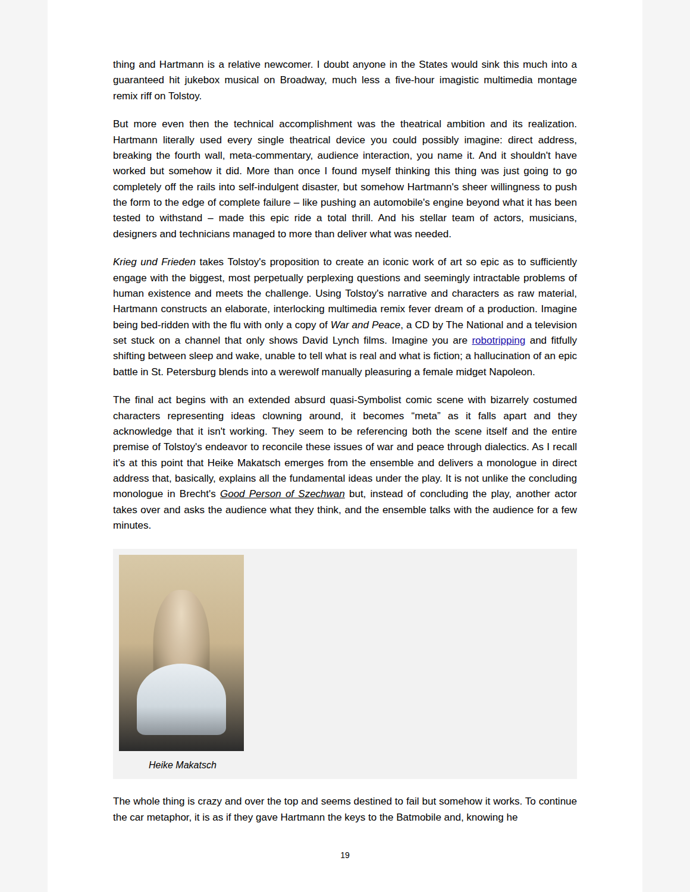thing and Hartmann is a relative newcomer. I doubt anyone in the States would sink this much into a guaranteed hit jukebox musical on Broadway, much less a five-hour imagistic multimedia montage remix riff on Tolstoy.
But more even then the technical accomplishment was the theatrical ambition and its realization. Hartmann literally used every single theatrical device you could possibly imagine: direct address, breaking the fourth wall, meta-commentary, audience interaction, you name it. And it shouldn't have worked but somehow it did. More than once I found myself thinking this thing was just going to go completely off the rails into self-indulgent disaster, but somehow Hartmann's sheer willingness to push the form to the edge of complete failure – like pushing an automobile's engine beyond what it has been tested to withstand – made this epic ride a total thrill. And his stellar team of actors, musicians, designers and technicians managed to more than deliver what was needed.
Krieg und Frieden takes Tolstoy's proposition to create an iconic work of art so epic as to sufficiently engage with the biggest, most perpetually perplexing questions and seemingly intractable problems of human existence and meets the challenge. Using Tolstoy's narrative and characters as raw material, Hartmann constructs an elaborate, interlocking multimedia remix fever dream of a production. Imagine being bed-ridden with the flu with only a copy of War and Peace, a CD by The National and a television set stuck on a channel that only shows David Lynch films. Imagine you are robotripping and fitfully shifting between sleep and wake, unable to tell what is real and what is fiction; a hallucination of an epic battle in St. Petersburg blends into a werewolf manually pleasuring a female midget Napoleon.
The final act begins with an extended absurd quasi-Symbolist comic scene with bizarrely costumed characters representing ideas clowning around, it becomes “meta” as it falls apart and they acknowledge that it isn't working. They seem to be referencing both the scene itself and the entire premise of Tolstoy's endeavor to reconcile these issues of war and peace through dialectics. As I recall it's at this point that Heike Makatsch emerges from the ensemble and delivers a monologue in direct address that, basically, explains all the fundamental ideas under the play. It is not unlike the concluding monologue in Brecht's Good Person of Szechwan but, instead of concluding the play, another actor takes over and asks the audience what they think, and the ensemble talks with the audience for a few minutes.
Heike Makatsch
The whole thing is crazy and over the top and seems destined to fail but somehow it works. To continue the car metaphor, it is as if they gave Hartmann the keys to the Batmobile and, knowing he
19